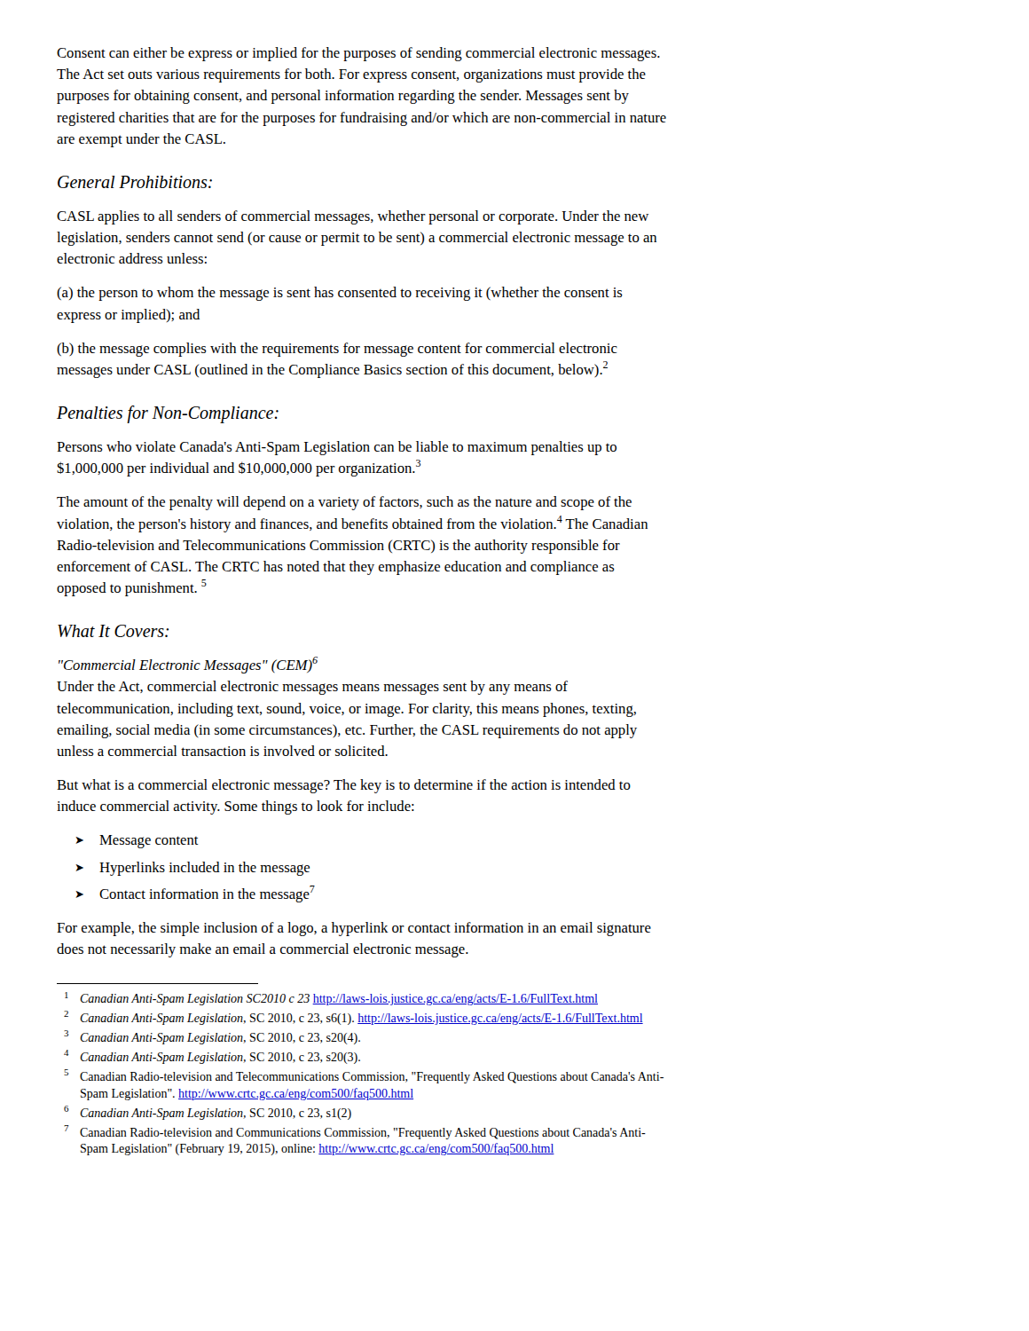Consent can either be express or implied for the purposes of sending commercial electronic messages. The Act set outs various requirements for both. For express consent, organizations must provide the purposes for obtaining consent, and personal information regarding the sender. Messages sent by registered charities that are for the purposes for fundraising and/or which are non-commercial in nature are exempt under the CASL.
General Prohibitions:
CASL applies to all senders of commercial messages, whether personal or corporate. Under the new legislation, senders cannot send (or cause or permit to be sent) a commercial electronic message to an electronic address unless:
(a) the person to whom the message is sent has consented to receiving it (whether the consent is express or implied); and
(b) the message complies with the requirements for message content for commercial electronic messages under CASL (outlined in the Compliance Basics section of this document, below).2
Penalties for Non-Compliance:
Persons who violate Canada's Anti-Spam Legislation can be liable to maximum penalties up to $1,000,000 per individual and $10,000,000 per organization.3
The amount of the penalty will depend on a variety of factors, such as the nature and scope of the violation, the person's history and finances, and benefits obtained from the violation.4 The Canadian Radio-television and Telecommunications Commission (CRTC) is the authority responsible for enforcement of CASL. The CRTC has noted that they emphasize education and compliance as opposed to punishment. 5
What It Covers:
"Commercial Electronic Messages" (CEM)6
Under the Act, commercial electronic messages means messages sent by any means of telecommunication, including text, sound, voice, or image. For clarity, this means phones, texting, emailing, social media (in some circumstances), etc. Further, the CASL requirements do not apply unless a commercial transaction is involved or solicited.
But what is a commercial electronic message? The key is to determine if the action is intended to induce commercial activity. Some things to look for include:
Message content
Hyperlinks included in the message
Contact information in the message7
For example, the simple inclusion of a logo, a hyperlink or contact information in an email signature does not necessarily make an email a commercial electronic message.
Canadian Anti-Spam Legislation SC2010 c 23 http://laws-lois.justice.gc.ca/eng/acts/E-1.6/FullText.html
Canadian Anti-Spam Legislation, SC 2010, c 23, s6(1). http://laws-lois.justice.gc.ca/eng/acts/E-1.6/FullText.html
Canadian Anti-Spam Legislation, SC 2010, c 23, s20(4).
Canadian Anti-Spam Legislation, SC 2010, c 23, s20(3).
Canadian Radio-television and Telecommunications Commission, "Frequently Asked Questions about Canada's Anti-Spam Legislation". http://www.crtc.gc.ca/eng/com500/faq500.html
Canadian Anti-Spam Legislation, SC 2010, c 23, s1(2)
Canadian Radio-television and Communications Commission, "Frequently Asked Questions about Canada's Anti-Spam Legislation" (February 19, 2015), online: http://www.crtc.gc.ca/eng/com500/faq500.html